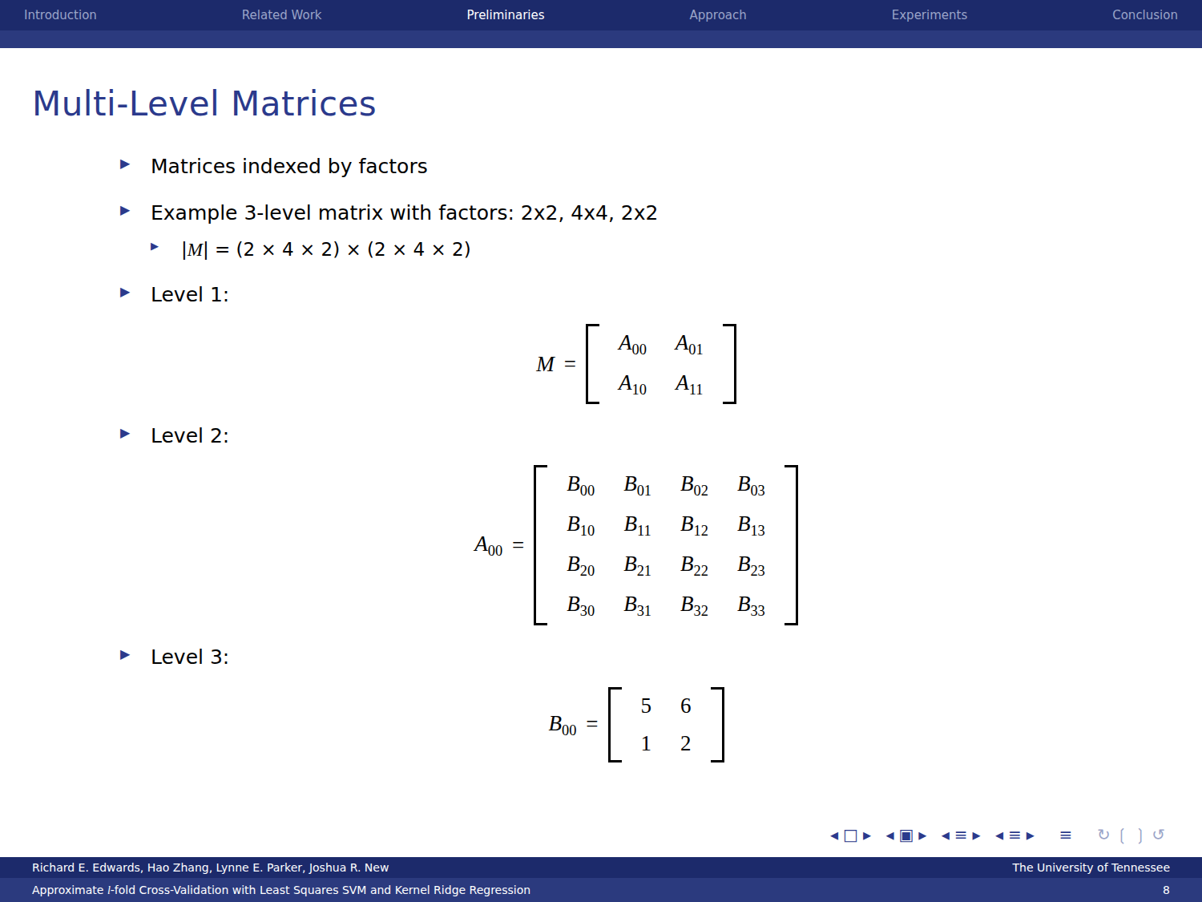Introduction
Related Work
Preliminaries
Approach
Experiments
Conclusion
Multi-Level Matrices
Matrices indexed by factors
Example 3-level matrix with factors: 2x2, 4x4, 2x2
|M| = (2 × 4 × 2) × (2 × 4 × 2)
Level 1:
M=
| A 00 | A 01 |
| A 10 | A 11 |
Level 2:
A00=
| B 00 | B 01 | B 02 | B 03 |
| B 10 | B 11 | B 12 | B 13 |
| B 20 | B 21 | B 22 | B 23 |
| B 30 | B 31 | B 32 | B 33 |
Level 3:
B00=
| 5 | 6 |
| 1 | 2 |
◂□▸ ◂▣▸ ◂≡▸ ◂≡▸ ≡ ↻❲❳↺
Richard E. Edwards, Hao Zhang, Lynne E. Parker, Joshua R. New The University of Tennessee
Approximate l-fold Cross-Validation with Least Squares SVM and Kernel Ridge Regression 8